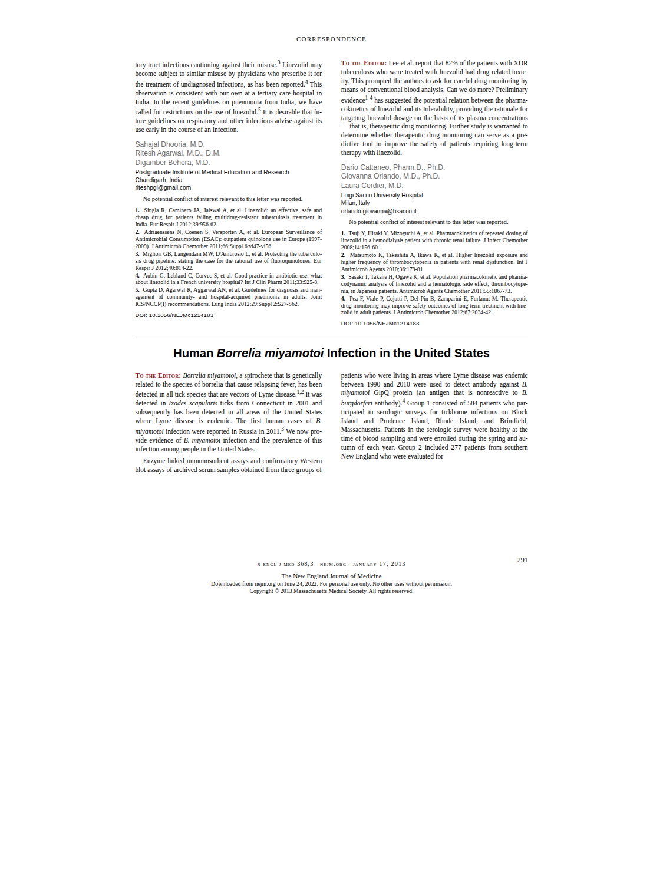Correspondence
tory tract infections cautioning against their misuse.3 Linezolid may become subject to similar misuse by physicians who prescribe it for the treatment of undiagnosed infections, as has been reported.4 This observation is consistent with our own at a tertiary care hospital in India. In the recent guidelines on pneumonia from India, we have called for restrictions on the use of linezolid.5 It is desirable that future guidelines on respiratory and other infections advise against its use early in the course of an infection.
Sahajal Dhooria, M.D.
Ritesh Agarwal, M.D., D.M.
Digamber Behera, M.D.
Postgraduate Institute of Medical Education and Research
Chandigarh, India
riteshpgi@gmail.com
No potential conflict of interest relevant to this letter was reported.
1. Singla R, Caminero JA, Jaiswal A, et al. Linezolid: an effective, safe and cheap drug for patients failing multidrug-resistant tuberculosis treatment in India. Eur Respir J 2012;39:956-62.
2. Adriaenssens N, Coenen S, Versporten A, et al. European Surveillance of Antimicrobial Consumption (ESAC): outpatient quinolone use in Europe (1997-2009). J Antimicrob Chemother 2011;66:Suppl 6:vi47-vi56.
3. Migliori GB, Langendam MW, D'Ambrosio L, et al. Protecting the tuberculosis drug pipeline: stating the case for the rational use of fluoroquinolones. Eur Respir J 2012;40:814-22.
4. Aubin G, Lebland C, Corvec S, et al. Good practice in antibiotic use: what about linezolid in a French university hospital? Int J Clin Pharm 2011;33:925-8.
5. Gupta D, Agarwal R, Aggarwal AN, et al. Guidelines for diagnosis and management of community- and hospital-acquired pneumonia in adults: Joint ICS/NCCP(I) recommendations. Lung India 2012;29:Suppl 2:S27-S62.
DOI: 10.1056/NEJMc1214183
To the Editor: Lee et al. report that 82% of the patients with XDR tuberculosis who were treated with linezolid had drug-related toxicity. This prompted the authors to ask for careful drug monitoring by means of conventional blood analysis. Can we do more? Preliminary evidence1-4 has suggested the potential relation between the pharmacokinetics of linezolid and its tolerability, providing the rationale for targeting linezolid dosage on the basis of its plasma concentrations — that is, therapeutic drug monitoring. Further study is warranted to determine whether therapeutic drug monitoring can serve as a predictive tool to improve the safety of patients requiring long-term therapy with linezolid.
Dario Cattaneo, Pharm.D., Ph.D.
Giovanna Orlando, M.D., Ph.D.
Laura Cordier, M.D.
Luigi Sacco University Hospital
Milan, Italy
orlando.giovanna@hsacco.it
No potential conflict of interest relevant to this letter was reported.
1. Tsuji Y, Hiraki Y, Mizoguchi A, et al. Pharmacokinetics of repeated dosing of linezolid in a hemodialysis patient with chronic renal failure. J Infect Chemother 2008;14:156-60.
2. Matsumoto K, Takeshita A, Ikawa K, et al. Higher linezolid exposure and higher frequency of thrombocytopenia in patients with renal dysfunction. Int J Antimicrob Agents 2010;36:179-81.
3. Sasaki T, Takane H, Ogawa K, et al. Population pharmacokinetic and pharmacodynamic analysis of linezolid and a hematologic side effect, thrombocytopenia, in Japanese patients. Antimicrob Agents Chemother 2011;55:1867-73.
4. Pea F, Viale P, Cojutti P, Del Pin B, Zamparini E, Furlanut M. Therapeutic drug monitoring may improve safety outcomes of long-term treatment with linezolid in adult patients. J Antimicrob Chemother 2012;67:2034-42.
DOI: 10.1056/NEJMc1214183
Human Borrelia miyamotoi Infection in the United States
To the Editor: Borrelia miyamotoi, a spirochete that is genetically related to the species of borrelia that cause relapsing fever, has been detected in all tick species that are vectors of Lyme disease.1,2 It was detected in Ixodes scapularis ticks from Connecticut in 2001 and subsequently has been detected in all areas of the United States where Lyme disease is endemic. The first human cases of B. miyamotoi infection were reported in Russia in 2011.3 We now provide evidence of B. miyamotoi infection and the prevalence of this infection among people in the United States.
Enzyme-linked immunosorbent assays and confirmatory Western blot assays of archived serum samples obtained from three groups of patients who were living in areas where Lyme disease was endemic between 1990 and 2010 were used to detect antibody against B. miyamotoi GlpQ protein (an antigen that is nonreactive to B. burgdorferi antibody).4 Group 1 consisted of 584 patients who participated in serologic surveys for tickborne infections on Block Island and Prudence Island, Rhode Island, and Brimfield, Massachusetts. Patients in the serologic survey were healthy at the time of blood sampling and were enrolled during the spring and autumn of each year. Group 2 included 277 patients from southern New England who were evaluated for
291
n engl j med 368;3 nejm.org january 17, 2013
The New England Journal of Medicine
Downloaded from nejm.org on June 24, 2022. For personal use only. No other uses without permission.
Copyright © 2013 Massachusetts Medical Society. All rights reserved.